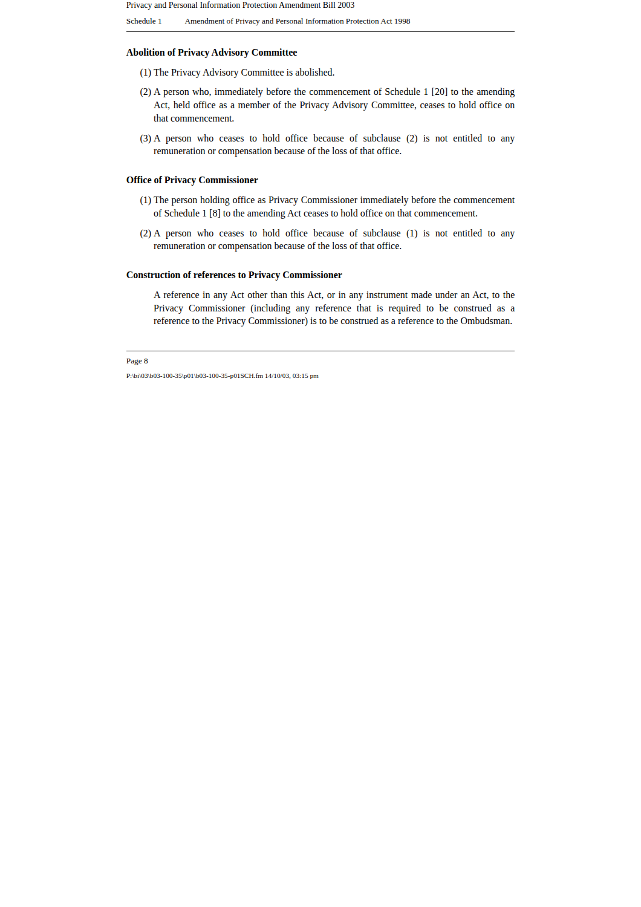Privacy and Personal Information Protection Amendment Bill 2003
Schedule 1 Amendment of Privacy and Personal Information Protection Act 1998
Abolition of Privacy Advisory Committee
(1)
The Privacy Advisory Committee is abolished.
(2)
A person who, immediately before the commencement of Schedule 1 [20] to the amending Act, held office as a member of the Privacy Advisory Committee, ceases to hold office on that commencement.
(3)
A person who ceases to hold office because of subclause (2) is not entitled to any remuneration or compensation because of the loss of that office.
Office of Privacy Commissioner
(1)
The person holding office as Privacy Commissioner immediately before the commencement of Schedule 1 [8] to the amending Act ceases to hold office on that commencement.
(2)
A person who ceases to hold office because of subclause (1) is not entitled to any remuneration or compensation because of the loss of that office.
Construction of references to Privacy Commissioner
A reference in any Act other than this Act, or in any instrument made under an Act, to the Privacy Commissioner (including any reference that is required to be construed as a reference to the Privacy Commissioner) is to be construed as a reference to the Ombudsman.
Page 8
P:\bi\03\b03-100-35\p01\b03-100-35-p01SCH.fm 14/10/03, 03:15 pm